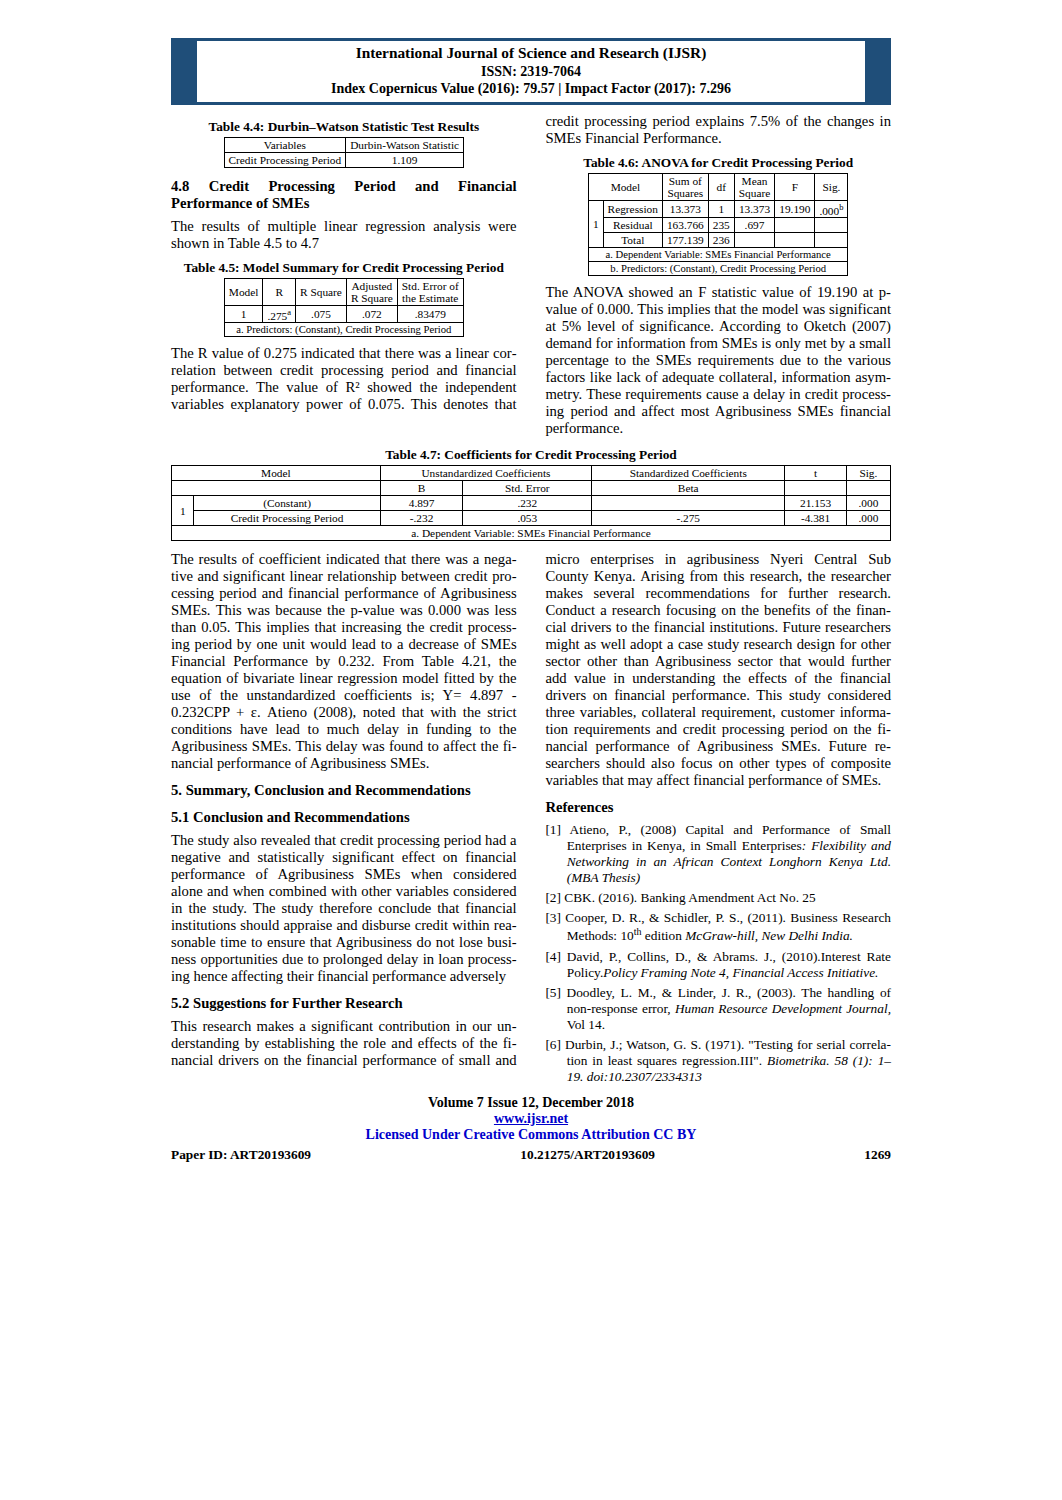International Journal of Science and Research (IJSR)
ISSN: 2319-7064
Index Copernicus Value (2016): 79.57 | Impact Factor (2017): 7.296
Table 4.4: Durbin–Watson Statistic Test Results
| Variables | Durbin-Watson Statistic |
| Credit Processing Period | 1.109 |
4.8 Credit Processing Period and Financial Performance of SMEs
The results of multiple linear regression analysis were shown in Table 4.5 to 4.7
Table 4.5: Model Summary for Credit Processing Period
| Model | R | R Square | Adjusted R Square | Std. Error of the Estimate |
| 1 | .275 a | .075 | .072 | .83479 |
| a. Predictors: (Constant), Credit Processing Period |
The R value of 0.275 indicated that there was a linear correlation between credit processing period and financial performance. The value of R² showed the independent variables explanatory power of 0.075. This denotes that credit processing period explains 7.5% of the changes in SMEs Financial Performance.
Table 4.6: ANOVA for Credit Processing Period
| Model | Sum of Squares | df | Mean Square | F | Sig. |
| 1 | Regression | 13.373 | 1 | 13.373 | 19.190 | .000 b |
| Residual | 163.766 | 235 | .697 | | |
| Total | 177.139 | 236 | | | |
| a. Dependent Variable: SMEs Financial Performance |
| b. Predictors: (Constant), Credit Processing Period |
The ANOVA showed an F statistic value of 19.190 at p-value of 0.000. This implies that the model was significant at 5% level of significance. According to Oketch (2007) demand for information from SMEs is only met by a small percentage to the SMEs requirements due to the various factors like lack of adequate collateral, information asymmetry. These requirements cause a delay in credit processing period and affect most Agribusiness SMEs financial performance.
Table 4.7: Coefficients for Credit Processing Period
| Model | Unstandardized Coefficients | Standardized Coefficients | t | Sig. |
| | B | Std. Error | Beta | | |
| 1 | (Constant) | 4.897 | .232 | | 21.153 | .000 |
| Credit Processing Period | -.232 | .053 | -.275 | -4.381 | .000 |
| a. Dependent Variable: SMEs Financial Performance |
The results of coefficient indicated that there was a negative and significant linear relationship between credit processing period and financial performance of Agribusiness SMEs. This was because the p-value was 0.000 was less than 0.05. This implies that increasing the credit processing period by one unit would lead to a decrease of SMEs Financial Performance by 0.232. From Table 4.21, the equation of bivariate linear regression model fitted by the use of the unstandardized coefficients is; Y= 4.897 - 0.232CPP + ε. Atieno (2008), noted that with the strict conditions have lead to much delay in funding to the Agribusiness SMEs. This delay was found to affect the financial performance of Agribusiness SMEs.
5. Summary, Conclusion and Recommendations
5.1 Conclusion and Recommendations
The study also revealed that credit processing period had a negative and statistically significant effect on financial performance of Agribusiness SMEs when considered alone and when combined with other variables considered in the study. The study therefore conclude that financial institutions should appraise and disburse credit within reasonable time to ensure that Agribusiness do not lose business opportunities due to prolonged delay in loan processing hence affecting their financial performance adversely
5.2 Suggestions for Further Research
This research makes a significant contribution in our understanding by establishing the role and effects of the financial drivers on the financial performance of small and micro enterprises in agribusiness Nyeri Central Sub County Kenya. Arising from this research, the researcher makes several recommendations for further research. Conduct a research focusing on the benefits of the financial drivers to the financial institutions. Future researchers might as well adopt a case study research design for other sector other than Agribusiness sector that would further add value in understanding the effects of the financial drivers on financial performance. This study considered three variables, collateral requirement, customer information requirements and credit processing period on the financial performance of Agribusiness SMEs. Future researchers should also focus on other types of composite variables that may affect financial performance of SMEs.
References
[1] Atieno, P., (2008) Capital and Performance of Small Enterprises in Kenya, in Small Enterprises: Flexibility and Networking in an African Context Longhorn Kenya Ltd. (MBA Thesis)
[2] CBK. (2016). Banking Amendment Act No. 25
[3] Cooper, D. R., & Schidler, P. S., (2011). Business Research Methods: 10th edition McGraw-hill, New Delhi India.
[4] David, P., Collins, D., & Abrams. J., (2010).Interest Rate Policy.Policy Framing Note 4, Financial Access Initiative.
[5] Doodley, L. M., & Linder, J. R., (2003). The handling of non-response error, Human Resource Development Journal, Vol 14.
[6] Durbin, J.; Watson, G. S. (1971). "Testing for serial correlation in least squares regression.III". Biometrika. 58 (1): 1–19. doi:10.2307/2334313
Volume 7 Issue 12, December 2018
www.ijsr.net
Licensed Under Creative Commons Attribution CC BY
Paper ID: ART20193609 10.21275/ART20193609 1269